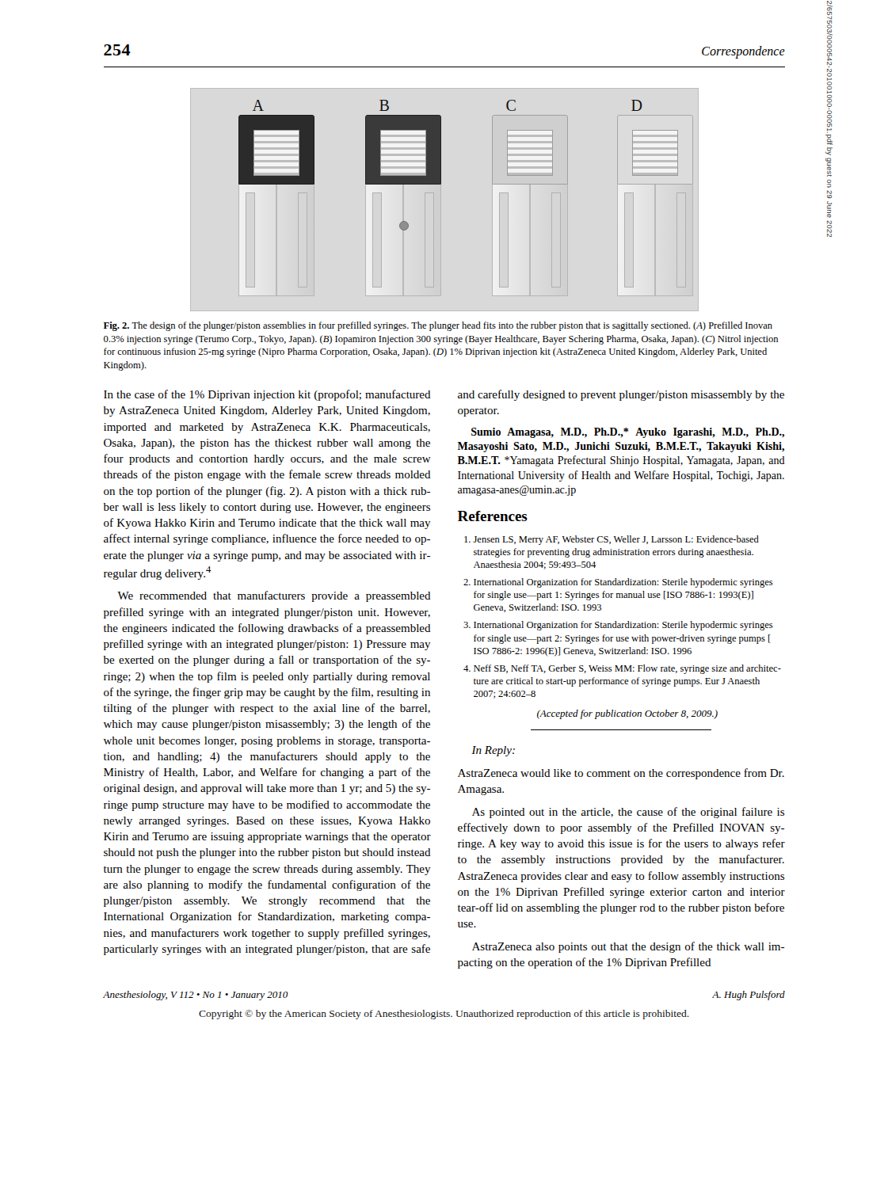254
Correspondence
A B C D
Fig. 2. The design of the plunger/piston assemblies in four prefilled syringes. The plunger head fits into the rubber piston that is sagittally sectioned. (A) Prefilled Inovan 0.3% injection syringe (Terumo Corp., Tokyo, Japan). (B) Iopamiron Injection 300 syringe (Bayer Healthcare, Bayer Schering Pharma, Osaka, Japan). (C) Nitrol injection for continuous infusion 25-mg syringe (Nipro Pharma Corporation, Osaka, Japan). (D) 1% Diprivan injection kit (AstraZeneca United Kingdom, Alderley Park, United Kingdom).
In the case of the 1% Diprivan injection kit (propofol; manufactured by AstraZeneca United Kingdom, Alderley Park, United Kingdom, imported and marketed by AstraZeneca K.K. Pharmaceuticals, Osaka, Japan), the piston has the thickest rubber wall among the four products and contortion hardly occurs, and the male screw threads of the piston engage with the female screw threads molded on the top portion of the plunger (fig. 2). A piston with a thick rubber wall is less likely to contort during use. However, the engineers of Kyowa Hakko Kirin and Terumo indicate that the thick wall may affect internal syringe compliance, influence the force needed to operate the plunger via a syringe pump, and may be associated with irregular drug delivery.4
We recommended that manufacturers provide a preassembled prefilled syringe with an integrated plunger/piston unit. However, the engineers indicated the following drawbacks of a preassembled prefilled syringe with an integrated plunger/piston: 1) Pressure may be exerted on the plunger during a fall or transportation of the syringe; 2) when the top film is peeled only partially during removal of the syringe, the finger grip may be caught by the film, resulting in tilting of the plunger with respect to the axial line of the barrel, which may cause plunger/piston misassembly; 3) the length of the whole unit becomes longer, posing problems in storage, transportation, and handling; 4) the manufacturers should apply to the Ministry of Health, Labor, and Welfare for changing a part of the original design, and approval will take more than 1 yr; and 5) the syringe pump structure may have to be modified to accommodate the newly arranged syringes. Based on these issues, Kyowa Hakko Kirin and Terumo are issuing appropriate warnings that the operator should not push the plunger into the rubber piston but should instead turn the plunger to engage the screw threads during assembly. They are also planning to modify the fundamental configuration of the plunger/piston assembly. We strongly recommend that the International Organization for Standardization, marketing companies, and manufacturers work together to supply prefilled syringes, particularly syringes with an integrated plunger/piston, that are safe and carefully designed to prevent plunger/piston misassembly by the operator.
Sumio Amagasa, M.D., Ph.D.,* Ayuko Igarashi, M.D., Ph.D., Masayoshi Sato, M.D., Junichi Suzuki, B.M.E.T., Takayuki Kishi, B.M.E.T. *Yamagata Prefectural Shinjo Hospital, Yamagata, Japan, and International University of Health and Welfare Hospital, Tochigi, Japan. amagasa-anes@umin.ac.jp
References
Jensen LS, Merry AF, Webster CS, Weller J, Larsson L: Evidence-based strategies for preventing drug administration errors during anaesthesia. Anaesthesia 2004; 59:493–504
International Organization for Standardization: Sterile hypodermic syringes for single use—part 1: Syringes for manual use [ISO 7886-1: 1993(E)] Geneva, Switzerland: ISO. 1993
International Organization for Standardization: Sterile hypodermic syringes for single use—part 2: Syringes for use with power-driven syringe pumps [ ISO 7886-2: 1996(E)] Geneva, Switzerland: ISO. 1996
Neff SB, Neff TA, Gerber S, Weiss MM: Flow rate, syringe size and architecture are critical to start-up performance of syringe pumps. Eur J Anaesth 2007; 24:602–8
(Accepted for publication October 8, 2009.)
In Reply:
AstraZeneca would like to comment on the correspondence from Dr. Amagasa.
As pointed out in the article, the cause of the original failure is effectively down to poor assembly of the Prefilled INOVAN syringe. A key way to avoid this issue is for the users to always refer to the assembly instructions provided by the manufacturer. AstraZeneca provides clear and easy to follow assembly instructions on the 1% Diprivan Prefilled syringe exterior carton and interior tear-off lid on assembling the plunger rod to the rubber piston before use.
AstraZeneca also points out that the design of the thick wall impacting on the operation of the 1% Diprivan Prefilled
Anesthesiology, V 112 • No 1 • January 2010
A. Hugh Pulsford
Copyright © by the American Society of Anesthesiologists. Unauthorized reproduction of this article is prohibited.
Downloaded from http://asa2.silverchair.com/anesthesiology/article-pdf/112/1/252/657503/0000542-201001000-00051.pdf by guest on 29 June 2022